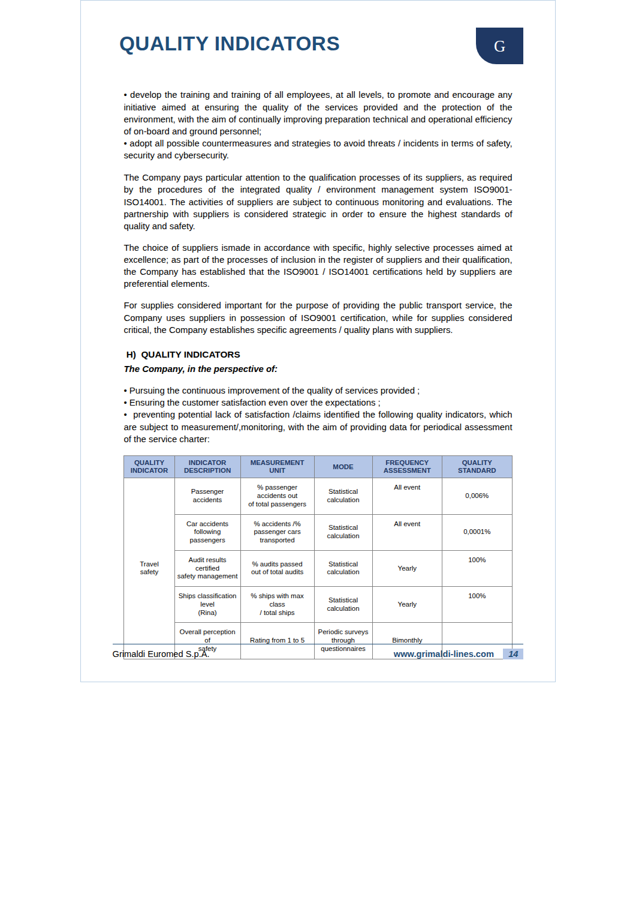QUALITY INDICATORS
• develop the training and training of all employees, at all levels, to promote and encourage any initiative aimed at ensuring the quality of the services provided and the protection of the environment, with the aim of continually improving preparation technical and operational efficiency of on-board and ground personnel;
• adopt all possible countermeasures and strategies to avoid threats / incidents in terms of safety, security and cybersecurity.
The Company pays particular attention to the qualification processes of its suppliers, as required by the procedures of the integrated quality / environment management system ISO9001-ISO14001. The activities of suppliers are subject to continuous monitoring and evaluations. The partnership with suppliers is considered strategic in order to ensure the highest standards of quality and safety.
The choice of suppliers ismade in accordance with specific, highly selective processes aimed at excellence; as part of the processes of inclusion in the register of suppliers and their qualification, the Company has established that the ISO9001 / ISO14001 certifications held by suppliers are preferential elements.
For supplies considered important for the purpose of providing the public transport service, the Company uses suppliers in possession of ISO9001 certification, while for supplies considered critical, the Company establishes specific agreements / quality plans with suppliers.
H) QUALITY INDICATORS
The Company, in the perspective of:
• Pursuing the continuous improvement of the quality of services provided ;
• Ensuring the customer satisfaction even over the expectations ;
• preventing potential lack of satisfaction /claims identified the following quality indicators, which are subject to measurement/,monitoring, with the aim of providing data for periodical assessment of the service charter:
| QUALITY INDICATOR | INDICATOR DESCRIPTION | MEASUREMENT UNIT | MODE | FREQUENCY ASSESSMENT | QUALITY STANDARD |
| --- | --- | --- | --- | --- | --- |
| Travel safety | Passenger accidents | % passenger accidents out of total passengers | Statistical calculation | All event | 0,006% |
| Car accidents following passengers | % accidents /% passenger cars transported | Statistical calculation | All event | 0,0001% |
| Audit results certified safety management | % audits passed out of total audits | Statistical calculation | Yearly | 100% |
| Ships classification level (Rina) | % ships with max class / total ships | Statistical calculation | Yearly | 100% |
| Overall perception of safety | Rating from 1 to 5 | Periodic surveys through questionnaires | Bimonthly | |
Grimaldi Euromed S.p.A.
www.grimaldi-lines.com 14